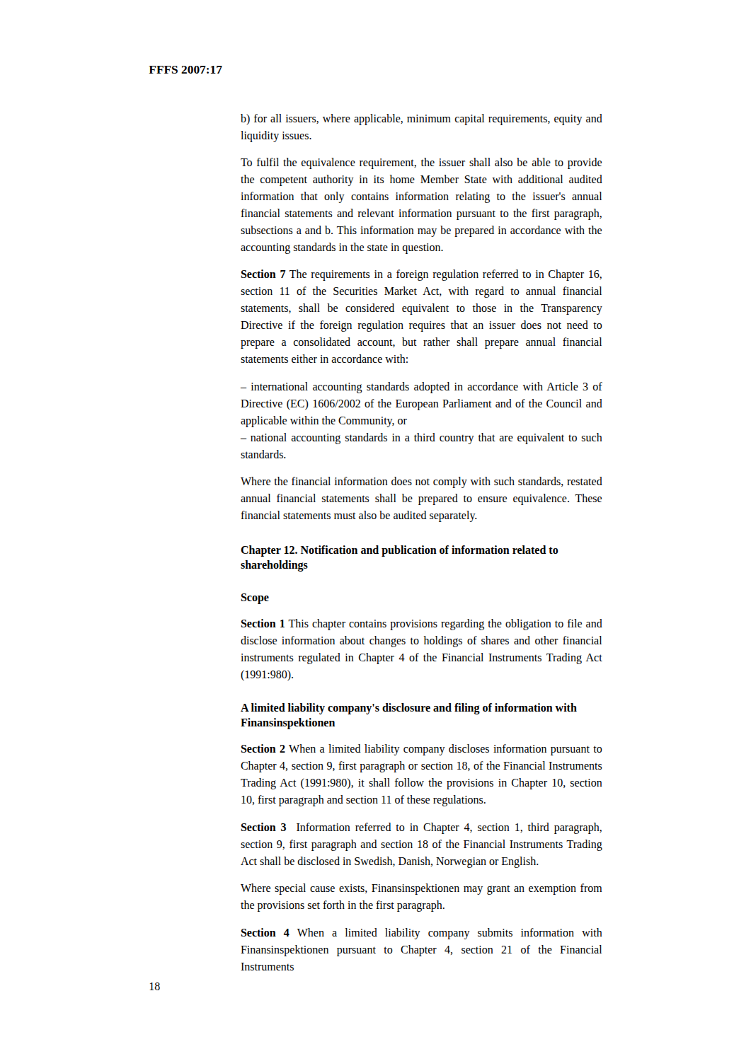FFFS 2007:17
b) for all issuers, where applicable, minimum capital requirements, equity and liquidity issues.
To fulfil the equivalence requirement, the issuer shall also be able to provide the competent authority in its home Member State with additional audited information that only contains information relating to the issuer's annual financial statements and relevant information pursuant to the first paragraph, subsections a and b. This information may be prepared in accordance with the accounting standards in the state in question.
Section 7 The requirements in a foreign regulation referred to in Chapter 16, section 11 of the Securities Market Act, with regard to annual financial statements, shall be considered equivalent to those in the Transparency Directive if the foreign regulation requires that an issuer does not need to prepare a consolidated account, but rather shall prepare annual financial statements either in accordance with:
– international accounting standards adopted in accordance with Article 3 of Directive (EC) 1606/2002 of the European Parliament and of the Council and applicable within the Community, or
– national accounting standards in a third country that are equivalent to such standards.
Where the financial information does not comply with such standards, restated annual financial statements shall be prepared to ensure equivalence. These financial statements must also be audited separately.
Chapter 12. Notification and publication of information related to shareholdings
Scope
Section 1 This chapter contains provisions regarding the obligation to file and disclose information about changes to holdings of shares and other financial instruments regulated in Chapter 4 of the Financial Instruments Trading Act (1991:980).
A limited liability company's disclosure and filing of information with Finansinspektionen
Section 2 When a limited liability company discloses information pursuant to Chapter 4, section 9, first paragraph or section 18, of the Financial Instruments Trading Act (1991:980), it shall follow the provisions in Chapter 10, section 10, first paragraph and section 11 of these regulations.
Section 3 Information referred to in Chapter 4, section 1, third paragraph, section 9, first paragraph and section 18 of the Financial Instruments Trading Act shall be disclosed in Swedish, Danish, Norwegian or English.
Where special cause exists, Finansinspektionen may grant an exemption from the provisions set forth in the first paragraph.
Section 4 When a limited liability company submits information with Finansinspektionen pursuant to Chapter 4, section 21 of the Financial Instruments
18